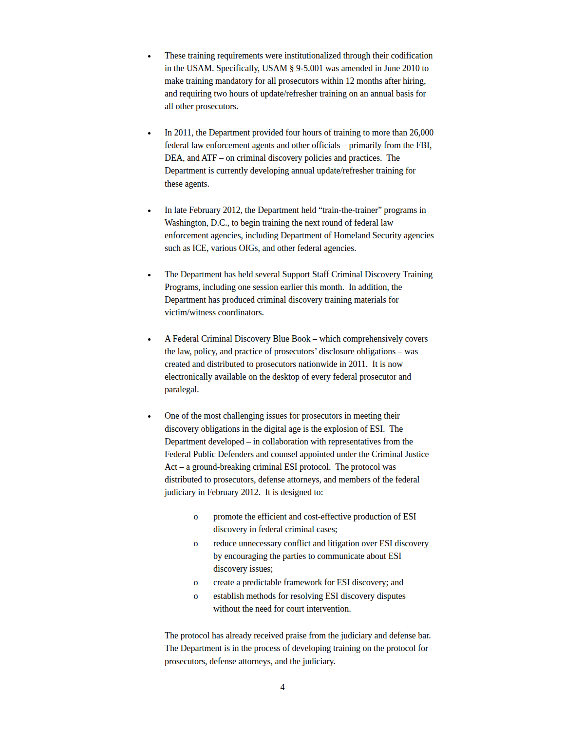These training requirements were institutionalized through their codification in the USAM. Specifically, USAM § 9-5.001 was amended in June 2010 to make training mandatory for all prosecutors within 12 months after hiring, and requiring two hours of update/refresher training on an annual basis for all other prosecutors.
In 2011, the Department provided four hours of training to more than 26,000 federal law enforcement agents and other officials – primarily from the FBI, DEA, and ATF – on criminal discovery policies and practices. The Department is currently developing annual update/refresher training for these agents.
In late February 2012, the Department held “train-the-trainer” programs in Washington, D.C., to begin training the next round of federal law enforcement agencies, including Department of Homeland Security agencies such as ICE, various OIGs, and other federal agencies.
The Department has held several Support Staff Criminal Discovery Training Programs, including one session earlier this month. In addition, the Department has produced criminal discovery training materials for victim/witness coordinators.
A Federal Criminal Discovery Blue Book – which comprehensively covers the law, policy, and practice of prosecutors’ disclosure obligations – was created and distributed to prosecutors nationwide in 2011. It is now electronically available on the desktop of every federal prosecutor and paralegal.
One of the most challenging issues for prosecutors in meeting their discovery obligations in the digital age is the explosion of ESI. The Department developed – in collaboration with representatives from the Federal Public Defenders and counsel appointed under the Criminal Justice Act – a ground-breaking criminal ESI protocol. The protocol was distributed to prosecutors, defense attorneys, and members of the federal judiciary in February 2012. It is designed to:
promote the efficient and cost-effective production of ESI discovery in federal criminal cases;
reduce unnecessary conflict and litigation over ESI discovery by encouraging the parties to communicate about ESI discovery issues;
create a predictable framework for ESI discovery; and
establish methods for resolving ESI discovery disputes without the need for court intervention.
The protocol has already received praise from the judiciary and defense bar. The Department is in the process of developing training on the protocol for prosecutors, defense attorneys, and the judiciary.
4